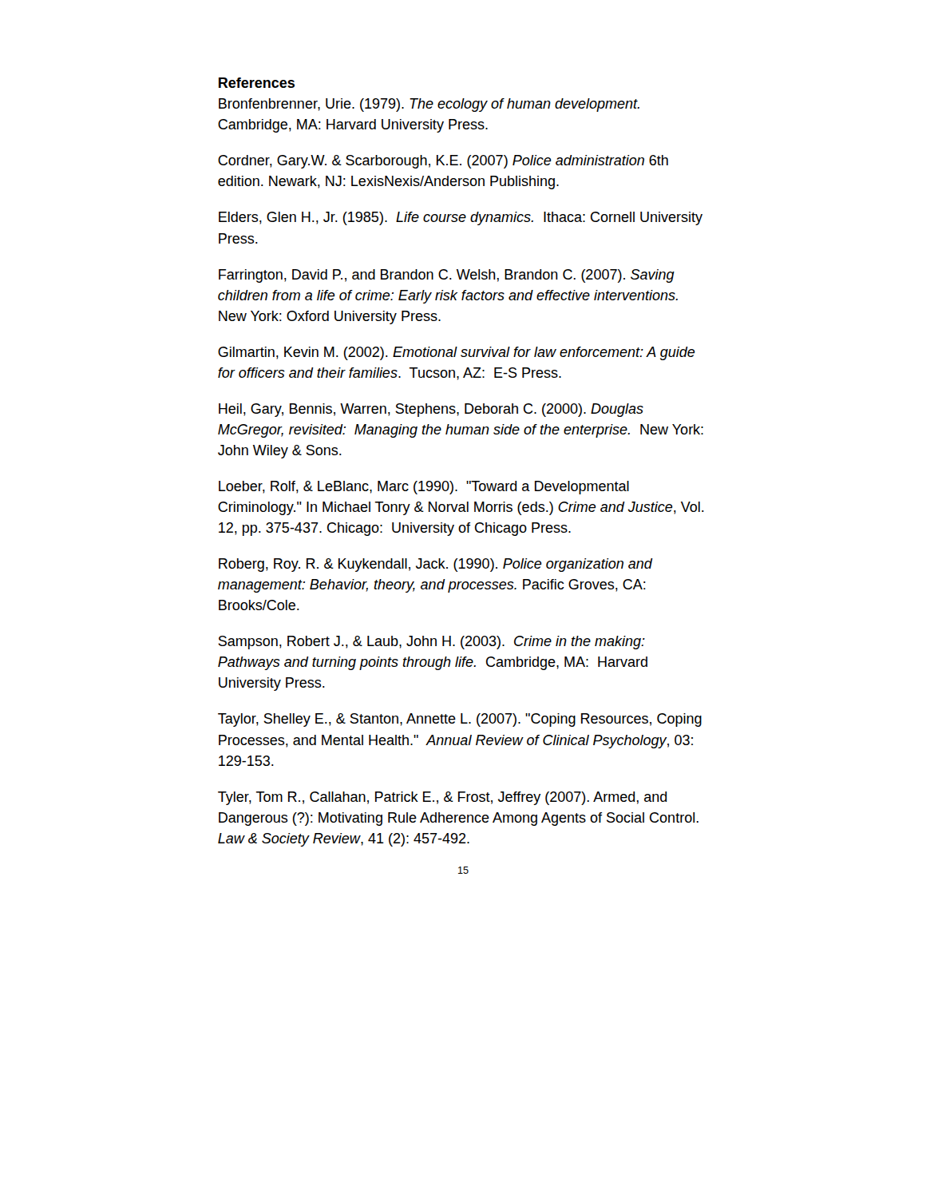References
Bronfenbrenner, Urie. (1979). The ecology of human development. Cambridge, MA: Harvard University Press.
Cordner, Gary.W. & Scarborough, K.E. (2007) Police administration 6th edition. Newark, NJ: LexisNexis/Anderson Publishing.
Elders, Glen H., Jr. (1985). Life course dynamics. Ithaca: Cornell University Press.
Farrington, David P., and Brandon C. Welsh, Brandon C. (2007). Saving children from a life of crime: Early risk factors and effective interventions. New York: Oxford University Press.
Gilmartin, Kevin M. (2002). Emotional survival for law enforcement: A guide for officers and their families. Tucson, AZ: E-S Press.
Heil, Gary, Bennis, Warren, Stephens, Deborah C. (2000). Douglas McGregor, revisited: Managing the human side of the enterprise. New York: John Wiley & Sons.
Loeber, Rolf, & LeBlanc, Marc (1990). "Toward a Developmental Criminology." In Michael Tonry & Norval Morris (eds.) Crime and Justice, Vol. 12, pp. 375-437. Chicago: University of Chicago Press.
Roberg, Roy. R. & Kuykendall, Jack. (1990). Police organization and management: Behavior, theory, and processes. Pacific Groves, CA: Brooks/Cole.
Sampson, Robert J., & Laub, John H. (2003). Crime in the making: Pathways and turning points through life. Cambridge, MA: Harvard University Press.
Taylor, Shelley E., & Stanton, Annette L. (2007). "Coping Resources, Coping Processes, and Mental Health." Annual Review of Clinical Psychology, 03: 129-153.
Tyler, Tom R., Callahan, Patrick E., & Frost, Jeffrey (2007). Armed, and Dangerous (?): Motivating Rule Adherence Among Agents of Social Control. Law & Society Review, 41 (2): 457-492.
15